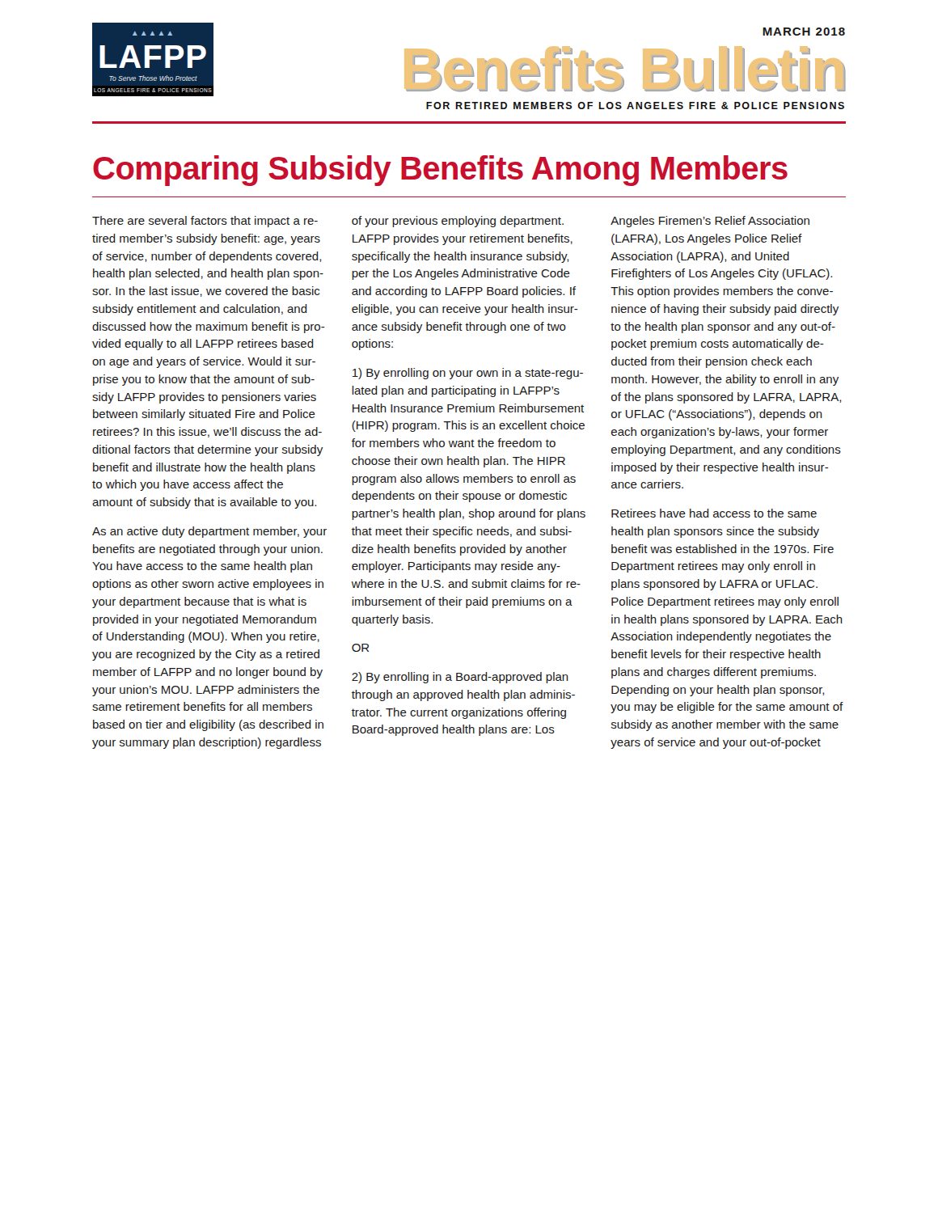▲▲▲▲▲ LAFPP To Serve Those Who Protect
LOS ANGELES FIRE & POLICE PENSIONS
MARCH 2018
Benefits Bulletin
FOR RETIRED MEMBERS OF LOS ANGELES FIRE & POLICE PENSIONS
Comparing Subsidy Benefits Among Members
There are several factors that impact a retired member’s subsidy benefit: age, years of service, number of dependents covered, health plan selected, and health plan sponsor. In the last issue, we covered the basic subsidy entitlement and calculation, and discussed how the maximum benefit is provided equally to all LAFPP retirees based on age and years of service. Would it surprise you to know that the amount of subsidy LAFPP provides to pensioners varies between similarly situated Fire and Police retirees? In this issue, we’ll discuss the additional factors that determine your subsidy benefit and illustrate how the health plans to which you have access affect the amount of subsidy that is available to you.
As an active duty department member, your benefits are negotiated through your union. You have access to the same health plan options as other sworn active employees in your department because that is what is provided in your negotiated Memorandum of Understanding (MOU). When you retire, you are recognized by the City as a retired member of LAFPP and no longer bound by your union’s MOU. LAFPP administers the same retirement benefits for all members based on tier and eligibility (as described in your summary plan description) regardless of your previous employing department. LAFPP provides your retirement benefits, specifically the health insurance subsidy, per the Los Angeles Administrative Code and according to LAFPP Board policies. If eligible, you can receive your health insurance subsidy benefit through one of two options:
1) By enrolling on your own in a state-regulated plan and participating in LAFPP’s Health Insurance Premium Reimbursement (HIPR) program. This is an excellent choice for members who want the freedom to choose their own health plan. The HIPR program also allows members to enroll as dependents on their spouse or domestic partner’s health plan, shop around for plans that meet their specific needs, and subsidize health benefits provided by another employer. Participants may reside anywhere in the U.S. and submit claims for reimbursement of their paid premiums on a quarterly basis.
OR
2) By enrolling in a Board-approved plan through an approved health plan administrator. The current organizations offering Board-approved health plans are: Los Angeles Firemen’s Relief Association (LAFRA), Los Angeles Police Relief Association (LAPRA), and United Firefighters of Los Angeles City (UFLAC). This option provides members the convenience of having their subsidy paid directly to the health plan sponsor and any out-of-pocket premium costs automatically deducted from their pension check each month. However, the ability to enroll in any of the plans sponsored by LAFRA, LAPRA, or UFLAC (“Associations”), depends on each organization’s by-laws, your former employing Department, and any conditions imposed by their respective health insurance carriers.
Retirees have had access to the same health plan sponsors since the subsidy benefit was established in the 1970s. Fire Department retirees may only enroll in plans sponsored by LAFRA or UFLAC. Police Department retirees may only enroll in health plans sponsored by LAPRA. Each Association independently negotiates the benefit levels for their respective health plans and charges different premiums. Depending on your health plan sponsor, you may be eligible for the same amount of subsidy as another member with the same years of service and your out-of-pocket